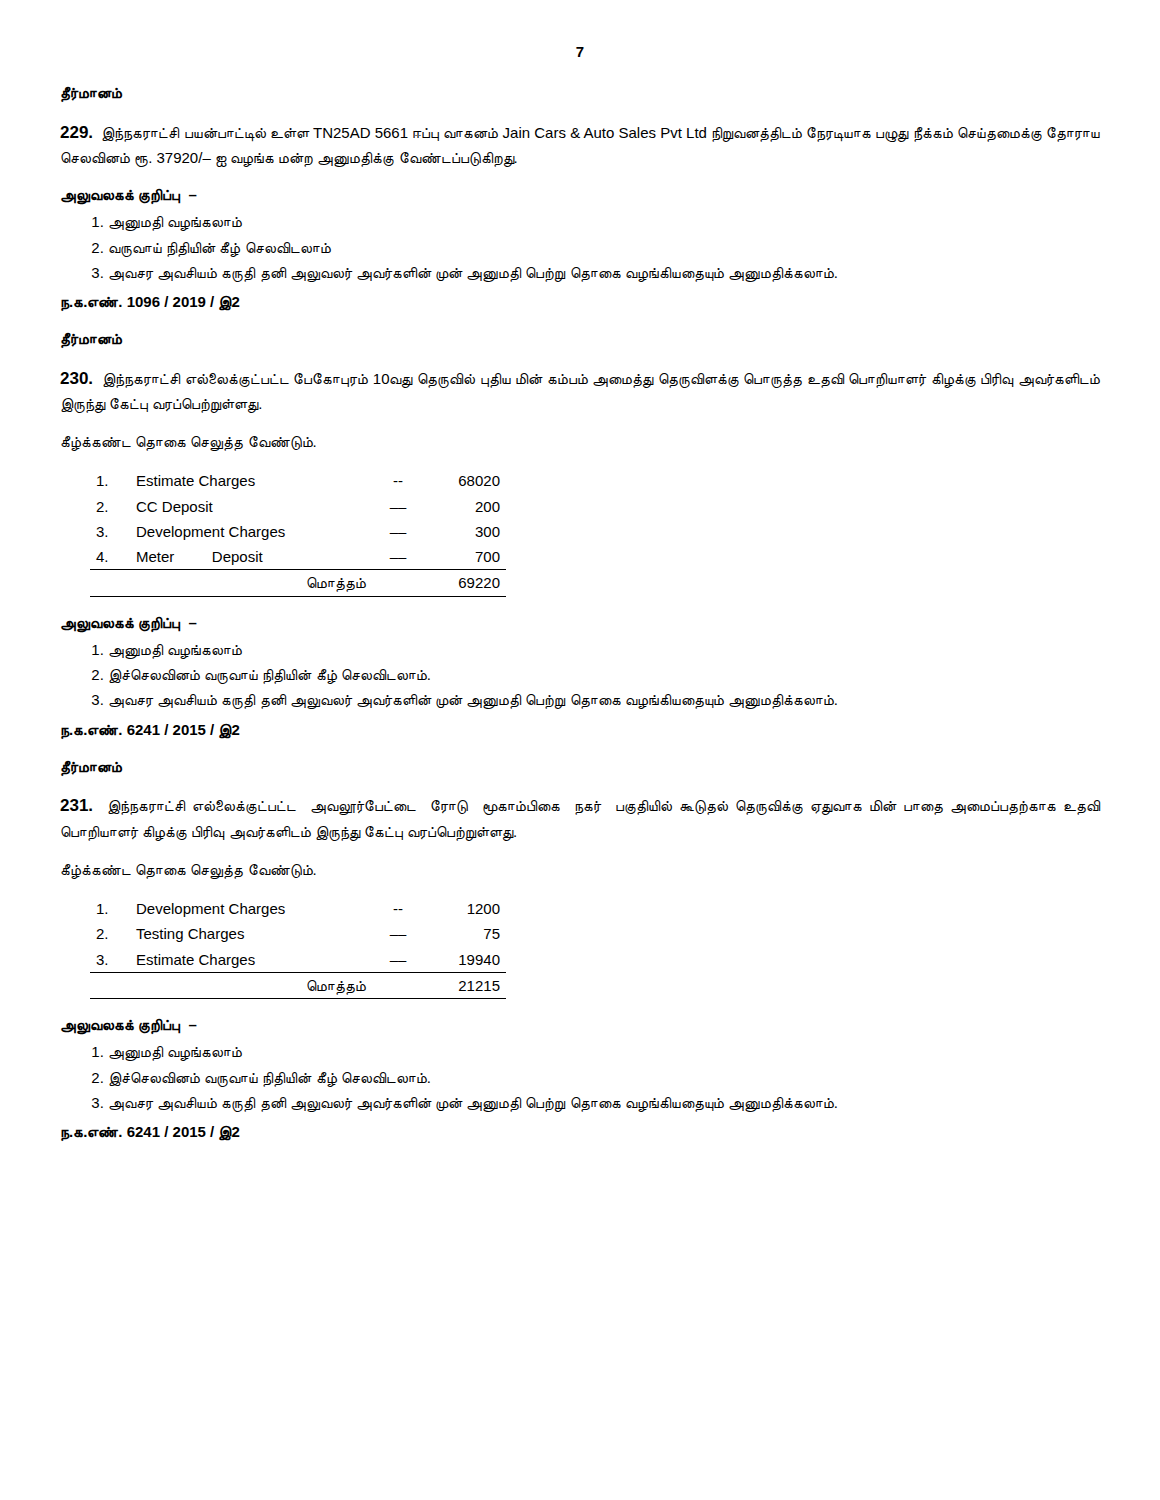7
தீர்மானம்
229. இந்நகராட்சி பயன்பாட்டில் உள்ள TN25AD 5661 ஈப்பு வாகனம் Jain Cars & Auto Sales Pvt Ltd நிறுவனத்திடம் நேரடியாக பழுது நீக்கம் செய்தமைக்கு தோராய செலவினம் ரூ. 37920/– ஐ வழங்க மன்ற அனுமதிக்கு வேண்டப்படுகிறது.
அலுவலகக் குறிப்பு –
அனுமதி வழங்கலாம்
வருவாய் நிதியின் கீழ் செலவிடலாம்
அவசர அவசியம் கருதி தனி அலுவலர் அவர்களின் முன் அனுமதி பெற்று தொகை வழங்கியதையும் அனுமதிக்கலாம்.
ந.க.எண். 1096 / 2019 / இ2
தீர்மானம்
230. இந்நகராட்சி எல்லைக்குட்பட்ட பேகோபுரம் 10வது தெருவில் புதிய மின் கம்பம் அமைத்து தெருவிளக்கு பொருத்த உதவி பொறியாளர் கிழக்கு பிரிவு அவர்களிடம் இருந்து கேட்பு வரப்பெற்றுள்ளது.
கீழ்க்கண்ட தொகை செலுத்த வேண்டும்.
| 1. | Estimate Charges | -- | 68020 |
| 2. | CC Deposit | –– | 200 |
| 3. | Development Charges | –– | 300 |
| 4. | Meter Deposit | –– | 700 |
| | மொத்தம் | | 69220 |
அலுவலகக் குறிப்பு –
அனுமதி வழங்கலாம்
இச்செலவினம் வருவாய் நிதியின் கீழ் செலவிடலாம்.
அவசர அவசியம் கருதி தனி அலுவலர் அவர்களின் முன் அனுமதி பெற்று தொகை வழங்கியதையும் அனுமதிக்கலாம்.
ந.க.எண். 6241 / 2015 / இ2
தீர்மானம்
231. இந்நகராட்சி எல்லைக்குட்பட்ட அவலூர்பேட்டை ரோடு மூகாம்பிகை நகர் பகுதியில் கூடுதல் தெருவிக்கு ஏதுவாக மின் பாதை அமைப்பதற்காக உதவி பொறியாளர் கிழக்கு பிரிவு அவர்களிடம் இருந்து கேட்பு வரப்பெற்றுள்ளது.
கீழ்க்கண்ட தொகை செலுத்த வேண்டும்.
| 1. | Development Charges | -- | 1200 |
| 2. | Testing Charges | –– | 75 |
| 3. | Estimate Charges | –– | 19940 |
| | மொத்தம் | | 21215 |
அலுவலகக் குறிப்பு –
அனுமதி வழங்கலாம்
இச்செலவினம் வருவாய் நிதியின் கீழ் செலவிடலாம்.
அவசர அவசியம் கருதி தனி அலுவலர் அவர்களின் முன் அனுமதி பெற்று தொகை வழங்கியதையும் அனுமதிக்கலாம்.
ந.க.எண். 6241 / 2015 / இ2